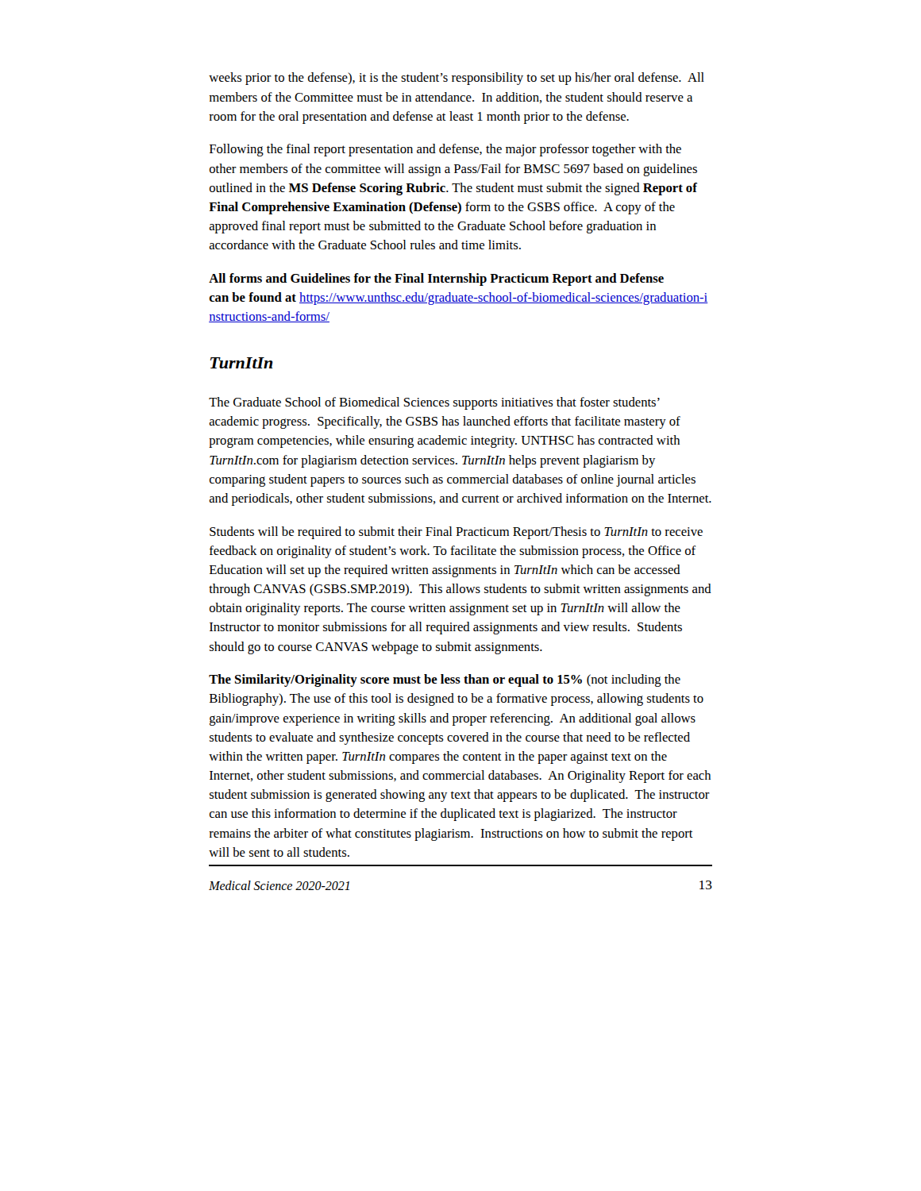weeks prior to the defense), it is the student’s responsibility to set up his/her oral defense. All members of the Committee must be in attendance. In addition, the student should reserve a room for the oral presentation and defense at least 1 month prior to the defense.
Following the final report presentation and defense, the major professor together with the other members of the committee will assign a Pass/Fail for BMSC 5697 based on guidelines outlined in the MS Defense Scoring Rubric. The student must submit the signed Report of Final Comprehensive Examination (Defense) form to the GSBS office. A copy of the approved final report must be submitted to the Graduate School before graduation in accordance with the Graduate School rules and time limits.
All forms and Guidelines for the Final Internship Practicum Report and Defense
can be found at https://www.unthsc.edu/graduate-school-of-biomedical-sciences/graduation-instructions-and-forms/
TurnItIn
The Graduate School of Biomedical Sciences supports initiatives that foster students’ academic progress. Specifically, the GSBS has launched efforts that facilitate mastery of program competencies, while ensuring academic integrity. UNTHSC has contracted with TurnItIn.com for plagiarism detection services. TurnItIn helps prevent plagiarism by comparing student papers to sources such as commercial databases of online journal articles and periodicals, other student submissions, and current or archived information on the Internet.
Students will be required to submit their Final Practicum Report/Thesis to TurnItIn to receive feedback on originality of student’s work. To facilitate the submission process, the Office of Education will set up the required written assignments in TurnItIn which can be accessed through CANVAS (GSBS.SMP.2019). This allows students to submit written assignments and obtain originality reports. The course written assignment set up in TurnItIn will allow the Instructor to monitor submissions for all required assignments and view results. Students should go to course CANVAS webpage to submit assignments.
The Similarity/Originality score must be less than or equal to 15% (not including the Bibliography). The use of this tool is designed to be a formative process, allowing students to gain/improve experience in writing skills and proper referencing. An additional goal allows students to evaluate and synthesize concepts covered in the course that need to be reflected within the written paper. TurnItIn compares the content in the paper against text on the Internet, other student submissions, and commercial databases. An Originality Report for each student submission is generated showing any text that appears to be duplicated. The instructor can use this information to determine if the duplicated text is plagiarized. The instructor remains the arbiter of what constitutes plagiarism. Instructions on how to submit the report will be sent to all students.
Medical Science 2020-2021
13